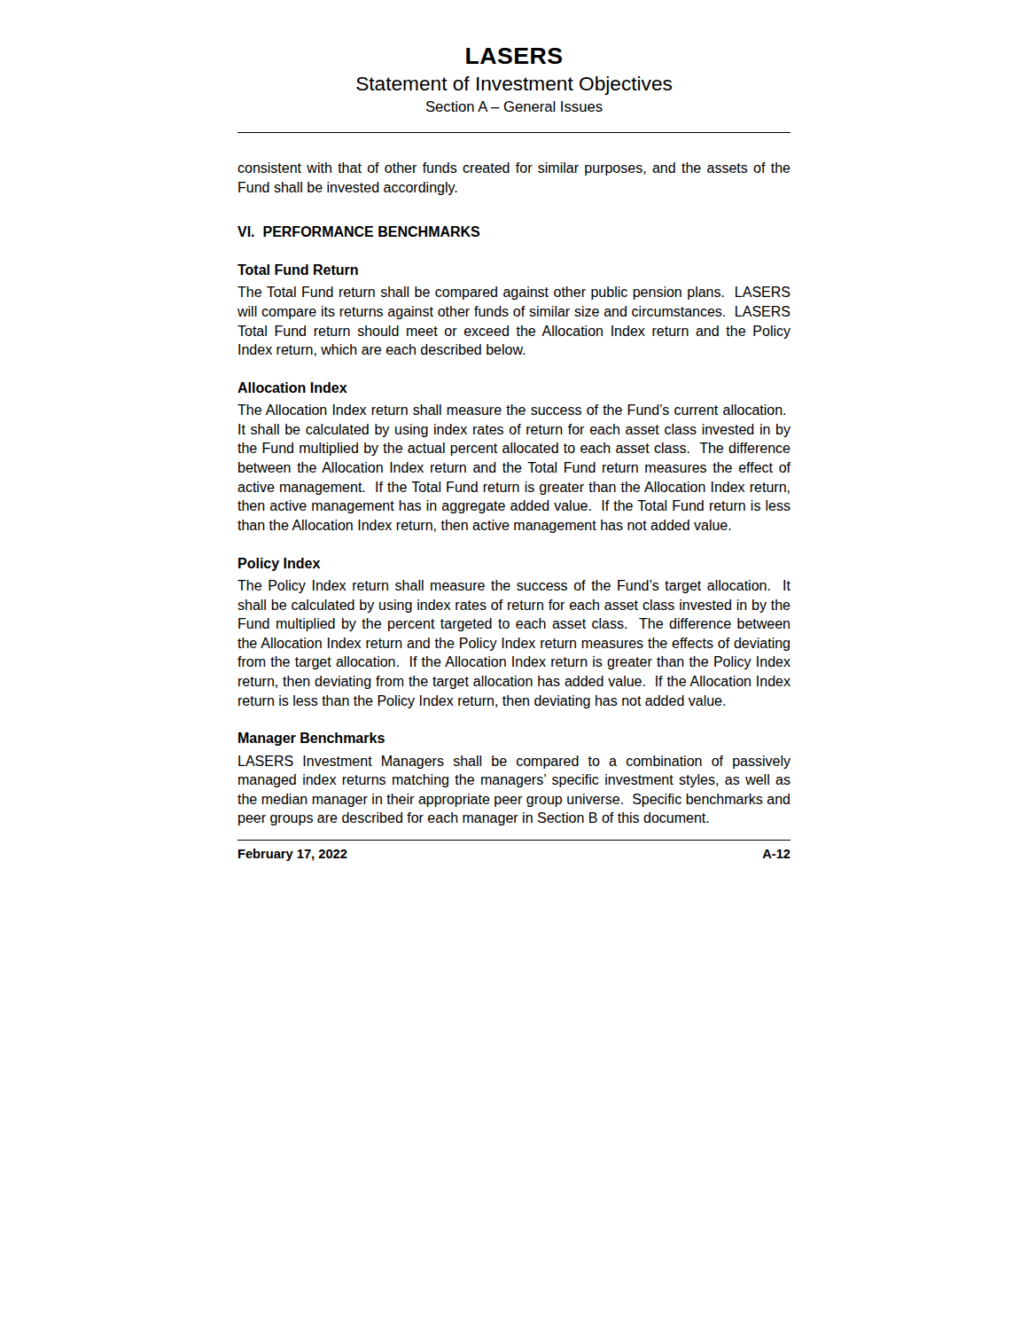LASERS
Statement of Investment Objectives
Section A – General Issues
consistent with that of other funds created for similar purposes, and the assets of the Fund shall be invested accordingly.
VI. PERFORMANCE BENCHMARKS
Total Fund Return
The Total Fund return shall be compared against other public pension plans. LASERS will compare its returns against other funds of similar size and circumstances. LASERS Total Fund return should meet or exceed the Allocation Index return and the Policy Index return, which are each described below.
Allocation Index
The Allocation Index return shall measure the success of the Fund’s current allocation. It shall be calculated by using index rates of return for each asset class invested in by the Fund multiplied by the actual percent allocated to each asset class. The difference between the Allocation Index return and the Total Fund return measures the effect of active management. If the Total Fund return is greater than the Allocation Index return, then active management has in aggregate added value. If the Total Fund return is less than the Allocation Index return, then active management has not added value.
Policy Index
The Policy Index return shall measure the success of the Fund’s target allocation. It shall be calculated by using index rates of return for each asset class invested in by the Fund multiplied by the percent targeted to each asset class. The difference between the Allocation Index return and the Policy Index return measures the effects of deviating from the target allocation. If the Allocation Index return is greater than the Policy Index return, then deviating from the target allocation has added value. If the Allocation Index return is less than the Policy Index return, then deviating has not added value.
Manager Benchmarks
LASERS Investment Managers shall be compared to a combination of passively managed index returns matching the managers’ specific investment styles, as well as the median manager in their appropriate peer group universe. Specific benchmarks and peer groups are described for each manager in Section B of this document.
February 17, 2022 A-12